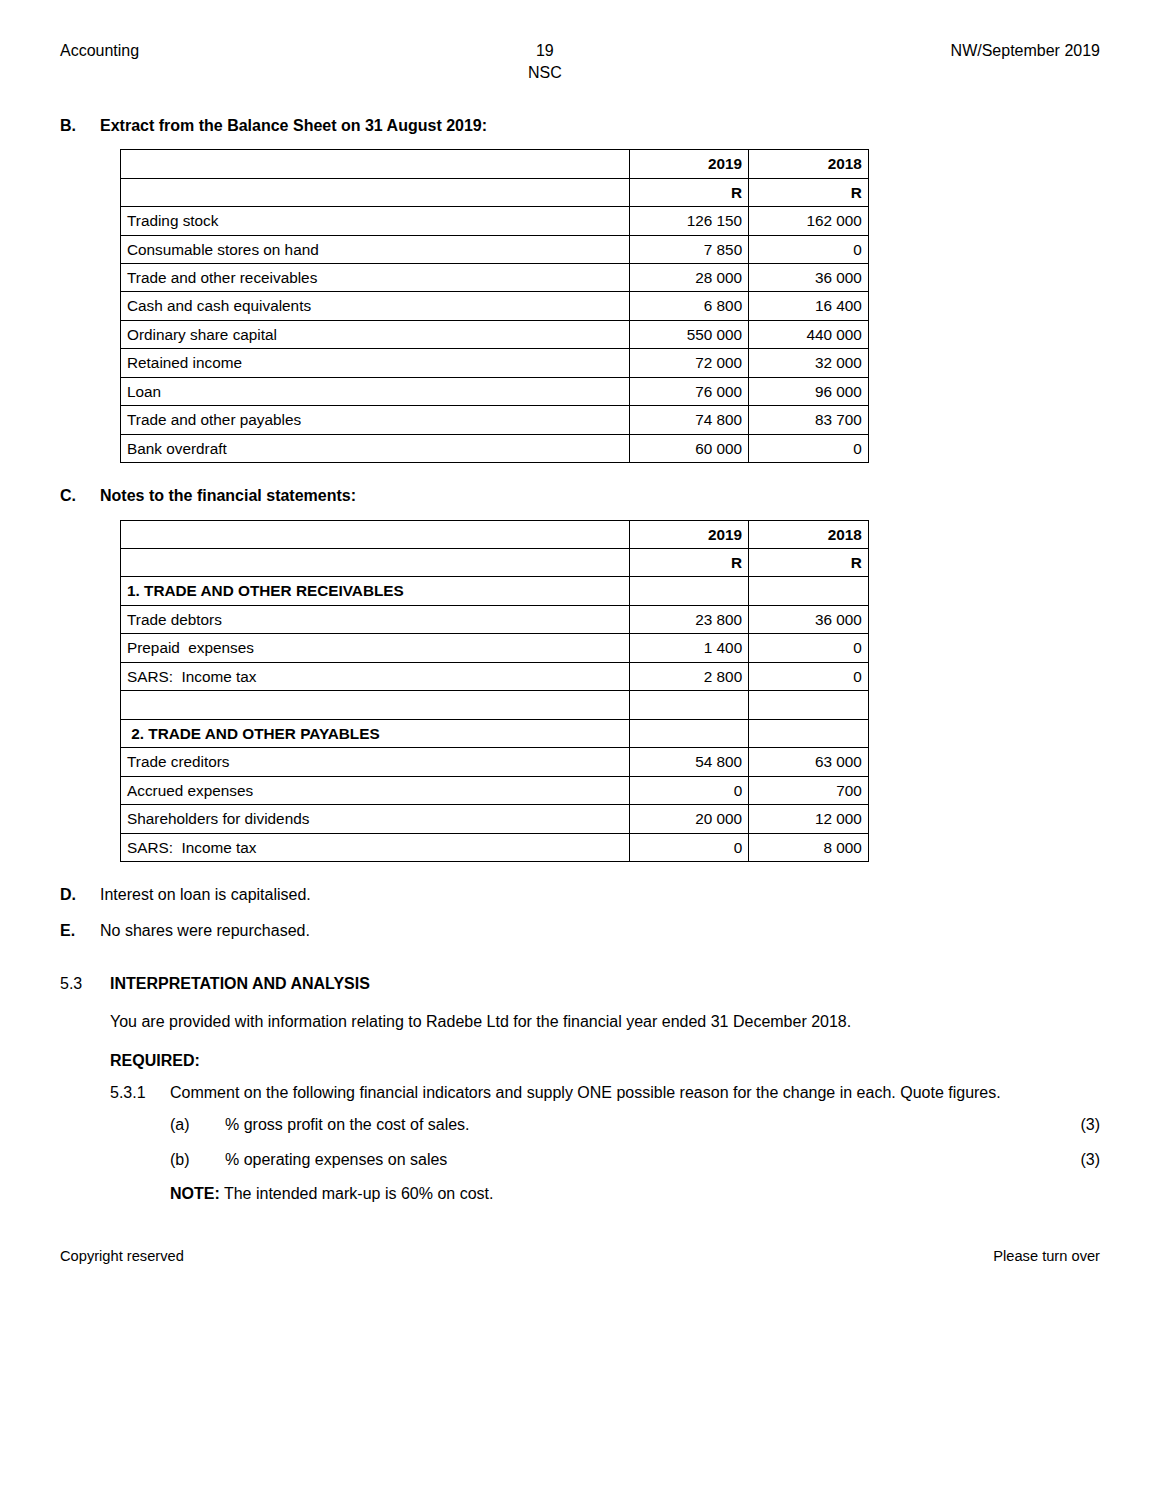Accounting
19
NSC
NW/September 2019
B. Extract from the Balance Sheet on 31 August 2019:
| | 2019 | 2018 |
| | R | R |
| Trading stock | 126 150 | 162 000 |
| Consumable stores on hand | 7 850 | 0 |
| Trade and other receivables | 28 000 | 36 000 |
| Cash and cash equivalents | 6 800 | 16 400 |
| Ordinary share capital | 550 000 | 440 000 |
| Retained income | 72 000 | 32 000 |
| Loan | 76 000 | 96 000 |
| Trade and other payables | 74 800 | 83 700 |
| Bank overdraft | 60 000 | 0 |
C. Notes to the financial statements:
| | 2019 | 2018 |
| | R | R |
| 1. TRADE AND OTHER RECEIVABLES | | |
| Trade debtors | 23 800 | 36 000 |
| Prepaid expenses | 1 400 | 0 |
| SARS: Income tax | 2 800 | 0 |
| 2. TRADE AND OTHER PAYABLES | | |
| Trade creditors | 54 800 | 63 000 |
| Accrued expenses | 0 | 700 |
| Shareholders for dividends | 20 000 | 12 000 |
| SARS: Income tax | 0 | 8 000 |
D. Interest on loan is capitalised.
E. No shares were repurchased.
5.3 INTERPRETATION AND ANALYSIS
You are provided with information relating to Radebe Ltd for the financial year ended 31 December 2018.
REQUIRED:
5.3.1 Comment on the following financial indicators and supply ONE possible reason for the change in each. Quote figures.
(a) % gross profit on the cost of sales. (3)
(b) % operating expenses on sales (3)
NOTE: The intended mark-up is 60% on cost.
Copyright reserved Please turn over